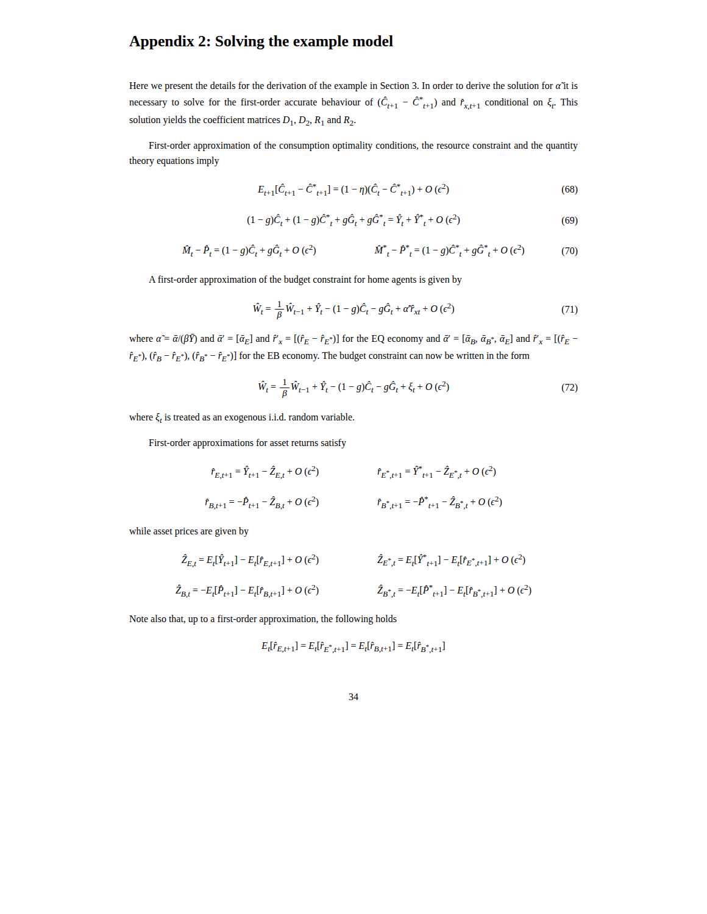Appendix 2: Solving the example model
Here we present the details for the derivation of the example in Section 3. In order to derive the solution for α̃ it is necessary to solve for the first-order accurate behaviour of (Ĉt+1 − Ĉ*t+1) and r̂x,t+1 conditional on ξt. This solution yields the coefficient matrices D1, D2, R1 and R2.
First-order approximation of the consumption optimality conditions, the resource constraint and the quantity theory equations imply
Et+1[Ĉt+1 − Ĉ*t+1] = (1 − η)(Ĉt − Ĉ*t+1) + O (ϵ2) (68)
(1 − g)Ĉt + (1 − g)Ĉ*t + gĜt + gĜ*t = Ŷt + Ŷ*t + O (ϵ2) (69)
M̂t − P̂t = (1 − g)Ĉt + gĜt + O (ϵ2) M̂*t − P̂*t = (1 − g)Ĉ*t + gĜ*t + O (ϵ2)
(70)
A first-order approximation of the budget constraint for home agents is given by
Ŵt = 1 β Ŵt−1 + Ŷt − (1 − g)Ĉt − gĜt + α̃′r̂xt + O (ϵ2) (71)
where α̃ = ᾱ/(βȲ) and ᾱ′ = [ᾱE] and r̂′x = [(r̂E − r̂E*)] for the EQ economy and ᾱ′ = [ᾱB, ᾱB*, ᾱE] and r̂′x = [(r̂E − r̂E*), (r̂B − r̂E*), (r̂B* − r̂E*)] for the EB economy. The budget constraint can now be written in the form
Ŵt = 1 β Ŵt−1 + Ŷt − (1 − g)Ĉt − gĜt + ξt + O (ϵ2) (72)
where ξt is treated as an exogenous i.i.d. random variable.
First-order approximations for asset returns satisfy
r̂E,t+1 = Ŷt+1 − ẐE,t + O (ϵ2) r̂E*,t+1 = Ŷ*t+1 − ẐE*,t + O (ϵ2)
r̂B,t+1 = −P̂t+1 − ẐB,t + O (ϵ2) r̂B*,t+1 = −P̂*t+1 − ẐB*,t + O (ϵ2)
while asset prices are given by
ẐE,t = Et[Ŷt+1] − Et[r̂E,t+1] + O (ϵ2) ẐE*,t = Et[Ŷ*t+1] − Et[r̂E*,t+1] + O (ϵ2)
ẐB,t = −Et[P̂t+1] − Et[r̂B,t+1] + O (ϵ2) ẐB*,t = −Et[P̂*t+1] − Et[r̂B*,t+1] + O (ϵ2)
Note also that, up to a first-order approximation, the following holds
Et[r̂E,t+1] = Et[r̂E*,t+1] = Et[r̂B,t+1] = Et[r̂B*,t+1]
34